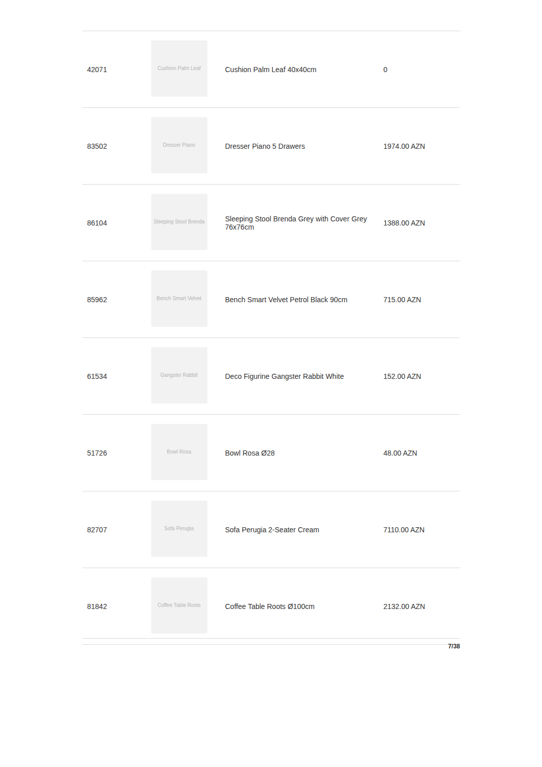| 42071 | Cushion Palm Leaf | Cushion Palm Leaf 40x40cm | 0 |
| 83502 | Dresser Piano | Dresser Piano 5 Drawers | 1974.00 AZN |
| 86104 | Sleeping Stool Brenda | Sleeping Stool Brenda Grey with Cover Grey 76x76cm | 1388.00 AZN |
| 85962 | Bench Smart Velvet | Bench Smart Velvet Petrol Black 90cm | 715.00 AZN |
| 61534 | Gangster Rabbit | Deco Figurine Gangster Rabbit White | 152.00 AZN |
| 51726 | Bowl Rosa | Bowl Rosa Ø28 | 48.00 AZN |
| 82707 | Sofa Perugia | Sofa Perugia 2-Seater Cream | 7110.00 AZN |
| 81842 | Coffee Table Roots | Coffee Table Roots Ø100cm | 2132.00 AZN |
7/38